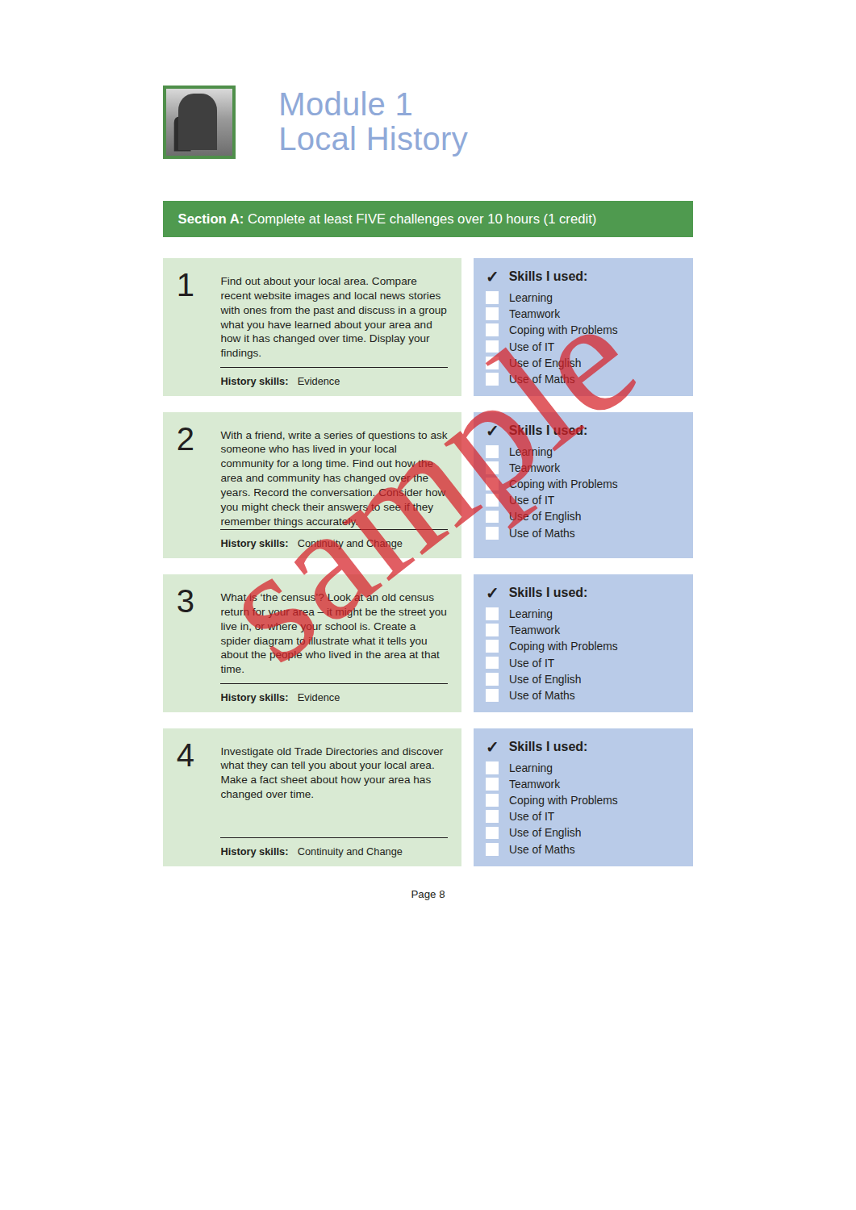Module 1
Local History
Section A: Complete at least FIVE challenges over 10 hours (1 credit)
1
Find out about your local area. Compare recent website images and local news stories with ones from the past and discuss in a group what you have learned about your area and how it has changed over time. Display your findings.
History skills: Evidence
✓
Skills I used:
Learning
Teamwork
Coping with Problems
Use of IT
Use of English
Use of Maths
2
With a friend, write a series of questions to ask someone who has lived in your local community for a long time. Find out how the area and community has changed over the years. Record the conversation. Consider how you might check their answers to see if they remember things accurately.
History skills: Continuity and Change
✓
Skills I used:
Learning
Teamwork
Coping with Problems
Use of IT
Use of English
Use of Maths
3
What is ‘the census’? Look at an old census return for your area – it might be the street you live in, or where your school is. Create a spider diagram to illustrate what it tells you about the people who lived in the area at that time.
History skills: Evidence
✓
Skills I used:
Learning
Teamwork
Coping with Problems
Use of IT
Use of English
Use of Maths
4
Investigate old Trade Directories and discover what they can tell you about your local area. Make a fact sheet about how your area has changed over time.
History skills: Continuity and Change
✓
Skills I used:
Learning
Teamwork
Coping with Problems
Use of IT
Use of English
Use of Maths
sample
Page 8